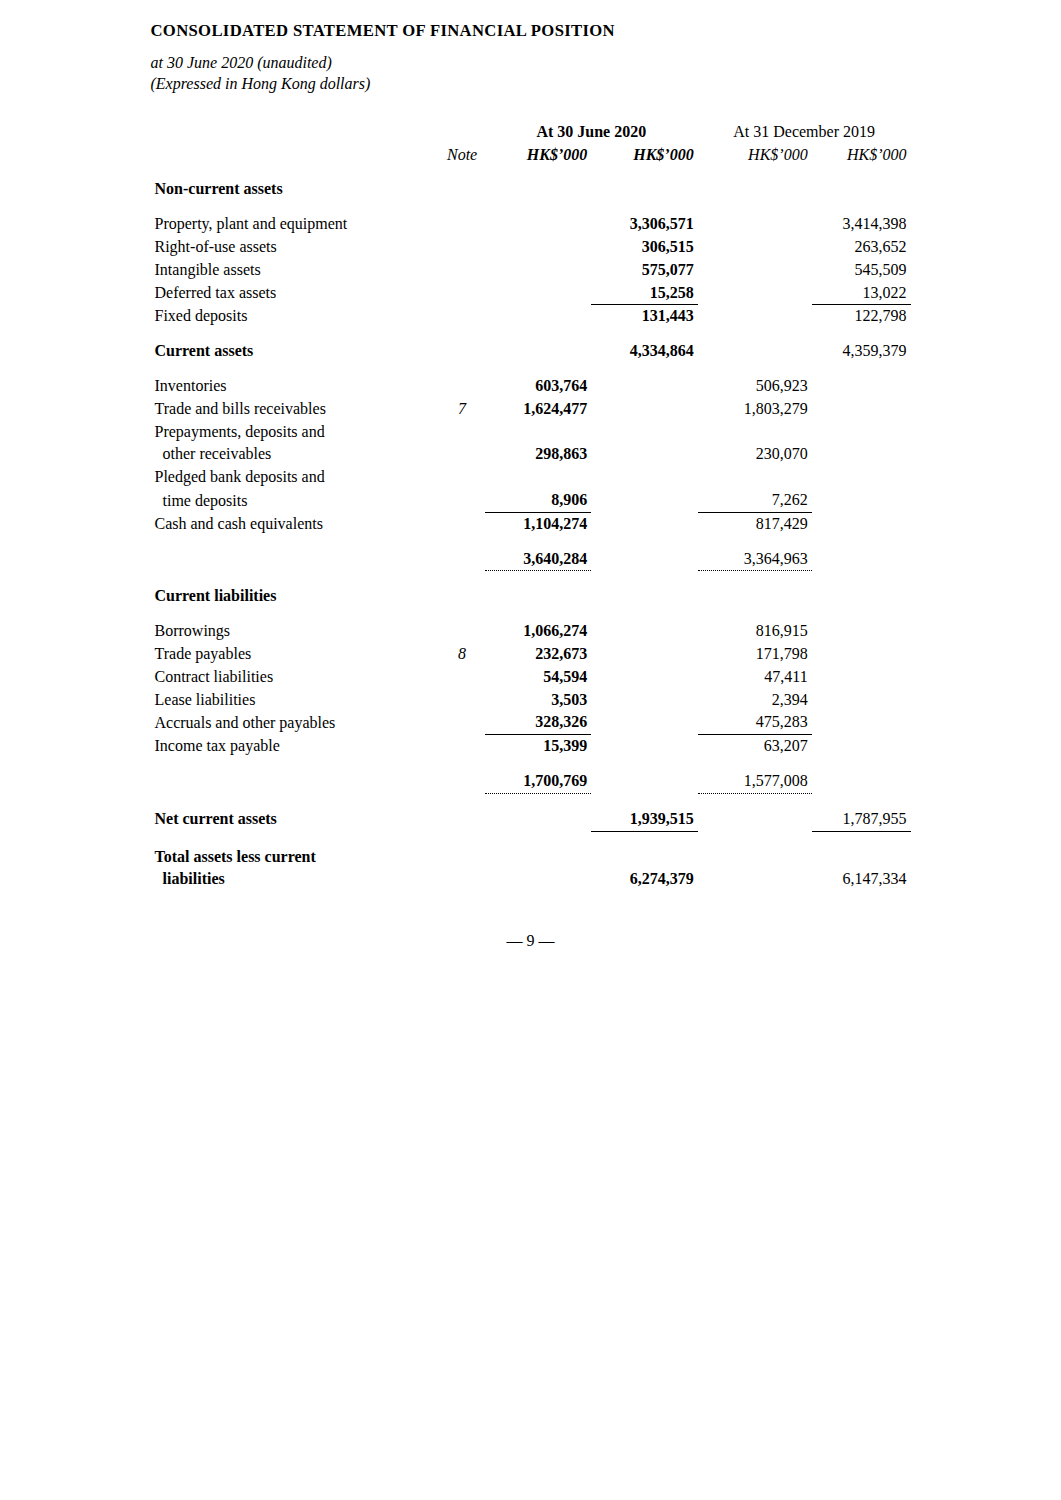Consolidated Statement of Financial Position
at 30 June 2020 (unaudited)
(Expressed in Hong Kong dollars)
| | | At 30 June 2020 | At 31 December 2019 |
| --- | --- | --- | --- |
| | Note | HK$’000 | HK$’000 | HK$’000 | HK$’000 |
| Non-current assets | | | | | |
| Property, plant and equipment | | | 3,306,571 | | 3,414,398 |
| Right-of-use assets | | | 306,515 | | 263,652 |
| Intangible assets | | | 575,077 | | 545,509 |
| Deferred tax assets | | | 15,258 | | 13,022 |
| Fixed deposits | | | 131,443 | | 122,798 |
| Current assets | | | 4,334,864 | | 4,359,379 |
| Inventories | | 603,764 | | 506,923 | |
| Trade and bills receivables | 7 | 1,624,477 | | 1,803,279 | |
| Prepayments, deposits and | | | | | |
| other receivables | | 298,863 | | 230,070 | |
| Pledged bank deposits and | | | | | |
| time deposits | | 8,906 | | 7,262 | |
| Cash and cash equivalents | | 1,104,274 | | 817,429 | |
| | | 3,640,284 | | 3,364,963 | |
| Current liabilities | | | | | |
| Borrowings | | 1,066,274 | | 816,915 | |
| Trade payables | 8 | 232,673 | | 171,798 | |
| Contract liabilities | | 54,594 | | 47,411 | |
| Lease liabilities | | 3,503 | | 2,394 | |
| Accruals and other payables | | 328,326 | | 475,283 | |
| Income tax payable | | 15,399 | | 63,207 | |
| | | 1,700,769 | | 1,577,008 | |
| Net current assets | | | 1,939,515 | | 1,787,955 |
| Total assets less current | | | | | |
| liabilities | | | 6,274,379 | | 6,147,334 |
— 9 —